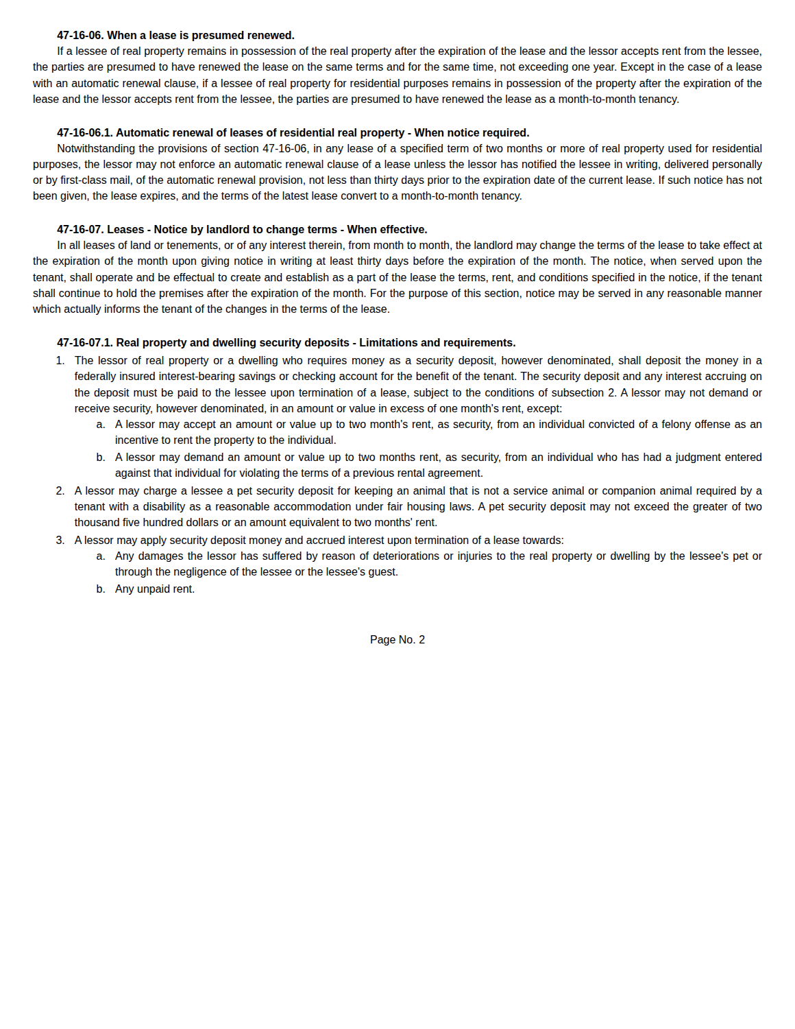47-16-06. When a lease is presumed renewed.
If a lessee of real property remains in possession of the real property after the expiration of the lease and the lessor accepts rent from the lessee, the parties are presumed to have renewed the lease on the same terms and for the same time, not exceeding one year. Except in the case of a lease with an automatic renewal clause, if a lessee of real property for residential purposes remains in possession of the property after the expiration of the lease and the lessor accepts rent from the lessee, the parties are presumed to have renewed the lease as a month-to-month tenancy.
47-16-06.1. Automatic renewal of leases of residential real property - When notice required.
Notwithstanding the provisions of section 47-16-06, in any lease of a specified term of two months or more of real property used for residential purposes, the lessor may not enforce an automatic renewal clause of a lease unless the lessor has notified the lessee in writing, delivered personally or by first-class mail, of the automatic renewal provision, not less than thirty days prior to the expiration date of the current lease. If such notice has not been given, the lease expires, and the terms of the latest lease convert to a month-to-month tenancy.
47-16-07. Leases - Notice by landlord to change terms - When effective.
In all leases of land or tenements, or of any interest therein, from month to month, the landlord may change the terms of the lease to take effect at the expiration of the month upon giving notice in writing at least thirty days before the expiration of the month. The notice, when served upon the tenant, shall operate and be effectual to create and establish as a part of the lease the terms, rent, and conditions specified in the notice, if the tenant shall continue to hold the premises after the expiration of the month. For the purpose of this section, notice may be served in any reasonable manner which actually informs the tenant of the changes in the terms of the lease.
47-16-07.1. Real property and dwelling security deposits - Limitations and requirements.
The lessor of real property or a dwelling who requires money as a security deposit, however denominated, shall deposit the money in a federally insured interest-bearing savings or checking account for the benefit of the tenant. The security deposit and any interest accruing on the deposit must be paid to the lessee upon termination of a lease, subject to the conditions of subsection 2. A lessor may not demand or receive security, however denominated, in an amount or value in excess of one month's rent, except:
A lessor may accept an amount or value up to two month's rent, as security, from an individual convicted of a felony offense as an incentive to rent the property to the individual.
A lessor may demand an amount or value up to two months rent, as security, from an individual who has had a judgment entered against that individual for violating the terms of a previous rental agreement.
A lessor may charge a lessee a pet security deposit for keeping an animal that is not a service animal or companion animal required by a tenant with a disability as a reasonable accommodation under fair housing laws. A pet security deposit may not exceed the greater of two thousand five hundred dollars or an amount equivalent to two months' rent.
A lessor may apply security deposit money and accrued interest upon termination of a lease towards:
Any damages the lessor has suffered by reason of deteriorations or injuries to the real property or dwelling by the lessee's pet or through the negligence of the lessee or the lessee's guest.
Any unpaid rent.
Page No. 2